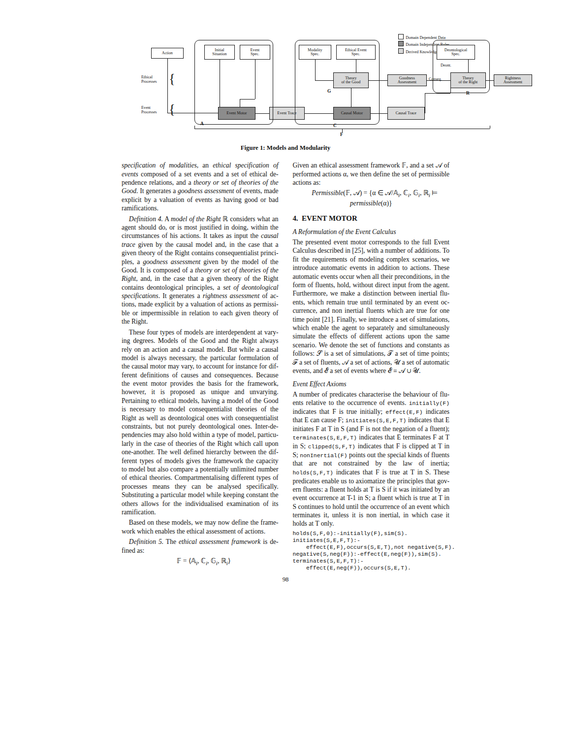Domain Dependent Data
Domain Independent Rules
Derived Knowledge
Action
Initial
Situation
Event
Spec.
Modality
Spec.
Ethical Event
Spec.
Deontological
Spec.
Deont.
Theory
of the Good
Goodness
Assessment
Conseq.
Theory
of the Right
Rightness
Assessment
G
R
Event Motor
Event Trace
Causal Motor
Causal Trace
A
C
{
Ethical
Processes
{
Event
Processes
F
Figure 1: Models and Modularity
specification of modalities, an ethical specification of events composed of a set events and a set of ethical dependence relations, and a theory or set of theories of the Good. It generates a goodness assessment of events, made explicit by a valuation of events as having good or bad ramifications.
Definition 4. A model of the Right ℝ considers what an agent should do, or is most justified in doing, within the circumstances of his actions. It takes as input the causal trace given by the causal model and, in the case that a given theory of the Right contains consequentialist principles, a goodness assessment given by the model of the Good. It is composed of a theory or set of theories of the Right, and, in the case that a given theory of the Right contains deontological principles, a set of deontological specifications. It generates a rightness assessment of actions, made explicit by a valuation of actions as permissible or impermissible in relation to each given theory of the Right.
These four types of models are interdependent at varying degrees. Models of the Good and the Right always rely on an action and a causal model. But while a causal model is always necessary, the particular formulation of the causal motor may vary, to account for instance for different definitions of causes and consequences. Because the event motor provides the basis for the framework, however, it is proposed as unique and unvarying. Pertaining to ethical models, having a model of the Good is necessary to model consequentialist theories of the Right as well as deontological ones with consequentialist constraints, but not purely deontological ones. Inter-dependencies may also hold within a type of model, particularly in the case of theories of the Right which call upon one-another. The well defined hierarchy between the different types of models gives the framework the capacity to model but also compare a potentially unlimited number of ethical theories. Compartmentalising different types of processes means they can be analysed specifically. Substituting a particular model while keeping constant the others allows for the individualised examination of its ramification.
Based on these models, we may now define the framework which enables the ethical assessment of actions.
Definition 5. The ethical assessment framework is defined as:
𝔽 = ⟨𝔸i, ℂi, 𝔾i, ℝi⟩
Given an ethical assessment framework 𝔽, and a set 𝒜 of performed actions α, we then define the set of permissible actions as:
Permissible(𝔽, 𝒜) = {α ∈ 𝒜/𝔸i, ℂi, 𝔾i, ℝi ⊨ permissible(α)}
4. EVENT MOTOR
A Reformulation of the Event Calculus
The presented event motor corresponds to the full Event Calculus described in [25], with a number of additions. To fit the requirements of modeling complex scenarios, we introduce automatic events in addition to actions. These automatic events occur when all their preconditions, in the form of fluents, hold, without direct input from the agent. Furthermore, we make a distinction between inertial fluents, which remain true until terminated by an event occurrence, and non inertial fluents which are true for one time point [21]. Finally, we introduce a set of simulations, which enable the agent to separately and simultaneously simulate the effects of different actions upon the same scenario. We denote the set of functions and constants as follows: 𝒮 is a set of simulations, 𝒯 a set of time points; ℱ a set of fluents, 𝒜 a set of actions, 𝒰 a set of automatic events, and ℰ a set of events where ℰ ≡ 𝒜 ∪ 𝒰.
Event Effect Axioms
A number of predicates characterise the behaviour of fluents relative to the occurrence of events. initially(F) indicates that F is true initially; effect(E,F) indicates that E can cause F; initiates(S,E,F,T) indicates that E initiates F at T in S (and F is not the negation of a fluent); terminates(S,E,F,T) indicates that E terminates F at T in S; clipped(S,F,T) indicates that F is clipped at T in S; nonInertial(F) points out the special kinds of fluents that are not constrained by the law of inertia; holds(S,F,T) indicates that F is true at T in S. These predicates enable us to axiomatize the principles that govern fluents: a fluent holds at T is S if it was initiated by an event occurrence at T-1 in S; a fluent which is true at T in S continues to hold until the occurrence of an event which terminates it, unless it is non inertial, in which case it holds at T only.
holds(S,F,0):-initially(F),sim(S).
initiates(S,E,F,T):-
    effect(E,F),occurs(S,E,T),not negative(S,F).
negative(S,neg(F)):-effect(E,neg(F)),sim(S).
terminates(S,E,F,T):-
    effect(E,neg(F)),occurs(S,E,T).
98